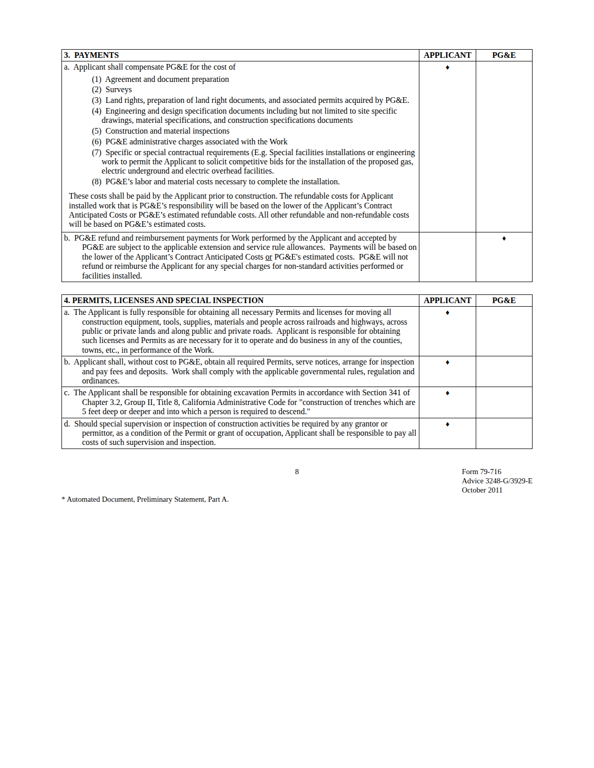| 3. PAYMENTS | APPLICANT | PG&E |
| --- | --- | --- |
| a. Applicant shall compensate PG&E for the cost of (1) Agreement and document preparation (2) Surveys (3) Land rights, preparation of land right documents, and associated permits acquired by PG&E. (4) Engineering and design specification documents including but not limited to site specific drawings, material specifications, and construction specifications documents (5) Construction and material inspections (6) PG&E administrative charges associated with the Work (7) Specific or special contractual requirements (E.g. Special facilities installations or engineering work to permit the Applicant to solicit competitive bids for the installation of the proposed gas, electric underground and electric overhead facilities. (8) PG&E’s labor and material costs necessary to complete the installation. These costs shall be paid by the Applicant prior to construction. The refundable costs for Applicant installed work that is PG&E’s responsibility will be based on the lower of the Applicant’s Contract Anticipated Costs or PG&E’s estimated refundable costs. All other refundable and non-refundable costs will be based on PG&E’s estimated costs. | ♦ | |
| b. PG&E refund and reimbursement payments for Work performed by the Applicant and accepted by PG&E are subject to the applicable extension and service rule allowances. Payments will be based on the lower of the Applicant’s Contract Anticipated Costs or PG&E's estimated costs. PG&E will not refund or reimburse the Applicant for any special charges for non-standard activities performed or facilities installed. | | ♦ |
| 4. PERMITS, LICENSES AND SPECIAL INSPECTION | APPLICANT | PG&E |
| --- | --- | --- |
| a. The Applicant is fully responsible for obtaining all necessary Permits and licenses for moving all construction equipment, tools, supplies, materials and people across railroads and highways, across public or private lands and along public and private roads. Applicant is responsible for obtaining such licenses and Permits as are necessary for it to operate and do business in any of the counties, towns, etc., in performance of the Work. | ♦ | |
| b. Applicant shall, without cost to PG&E, obtain all required Permits, serve notices, arrange for inspection and pay fees and deposits. Work shall comply with the applicable governmental rules, regulation and ordinances. | ♦ | |
| c. The Applicant shall be responsible for obtaining excavation Permits in accordance with Section 341 of Chapter 3.2, Group II, Title 8, California Administrative Code for "construction of trenches which are 5 feet deep or deeper and into which a person is required to descend." | ♦ | |
| d. Should special supervision or inspection of construction activities be required by any grantor or permittor, as a condition of the Permit or grant of occupation, Applicant shall be responsible to pay all costs of such supervision and inspection. | ♦ | |
8
Form 79-716
Advice 3248-G/3929-E
October 2011
* Automated Document, Preliminary Statement, Part A.